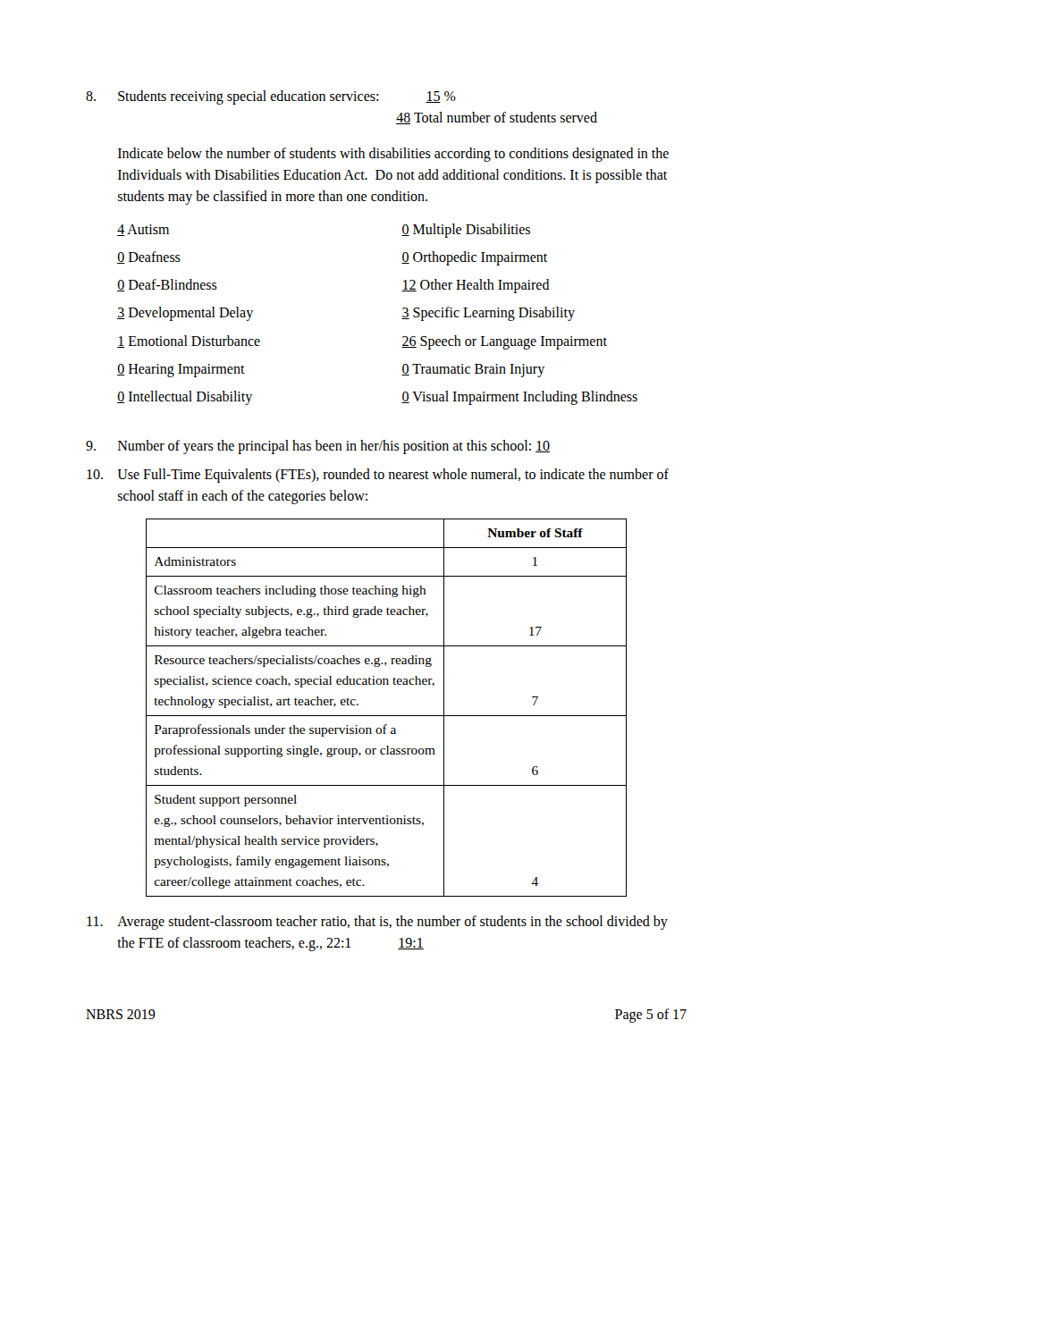8.
Students receiving special education services: 15 %
48 Total number of students served
Indicate below the number of students with disabilities according to conditions designated in the Individuals with Disabilities Education Act. Do not add additional conditions. It is possible that students may be classified in more than one condition.
4 Autism
0 Deafness
0 Deaf-Blindness
3 Developmental Delay
1 Emotional Disturbance
0 Hearing Impairment
0 Intellectual Disability
0 Multiple Disabilities
0 Orthopedic Impairment
12 Other Health Impaired
3 Specific Learning Disability
26 Speech or Language Impairment
0 Traumatic Brain Injury
0 Visual Impairment Including Blindness
9.
Number of years the principal has been in her/his position at this school: 10
10.
Use Full-Time Equivalents (FTEs), rounded to nearest whole numeral, to indicate the number of school staff in each of the categories below:
| | Number of Staff |
| --- | --- |
| Administrators | 1 |
| Classroom teachers including those teaching high school specialty subjects, e.g., third grade teacher, history teacher, algebra teacher. | 17 |
| Resource teachers/specialists/coaches e.g., reading specialist, science coach, special education teacher, technology specialist, art teacher, etc. | 7 |
| Paraprofessionals under the supervision of a professional supporting single, group, or classroom students. | 6 |
| Student support personnel e.g., school counselors, behavior interventionists, mental/physical health service providers, psychologists, family engagement liaisons, career/college attainment coaches, etc. | 4 |
11.
Average student-classroom teacher ratio, that is, the number of students in the school divided by the FTE of classroom teachers, e.g., 22:1 19:1
NBRS 2019
Page 5 of 17